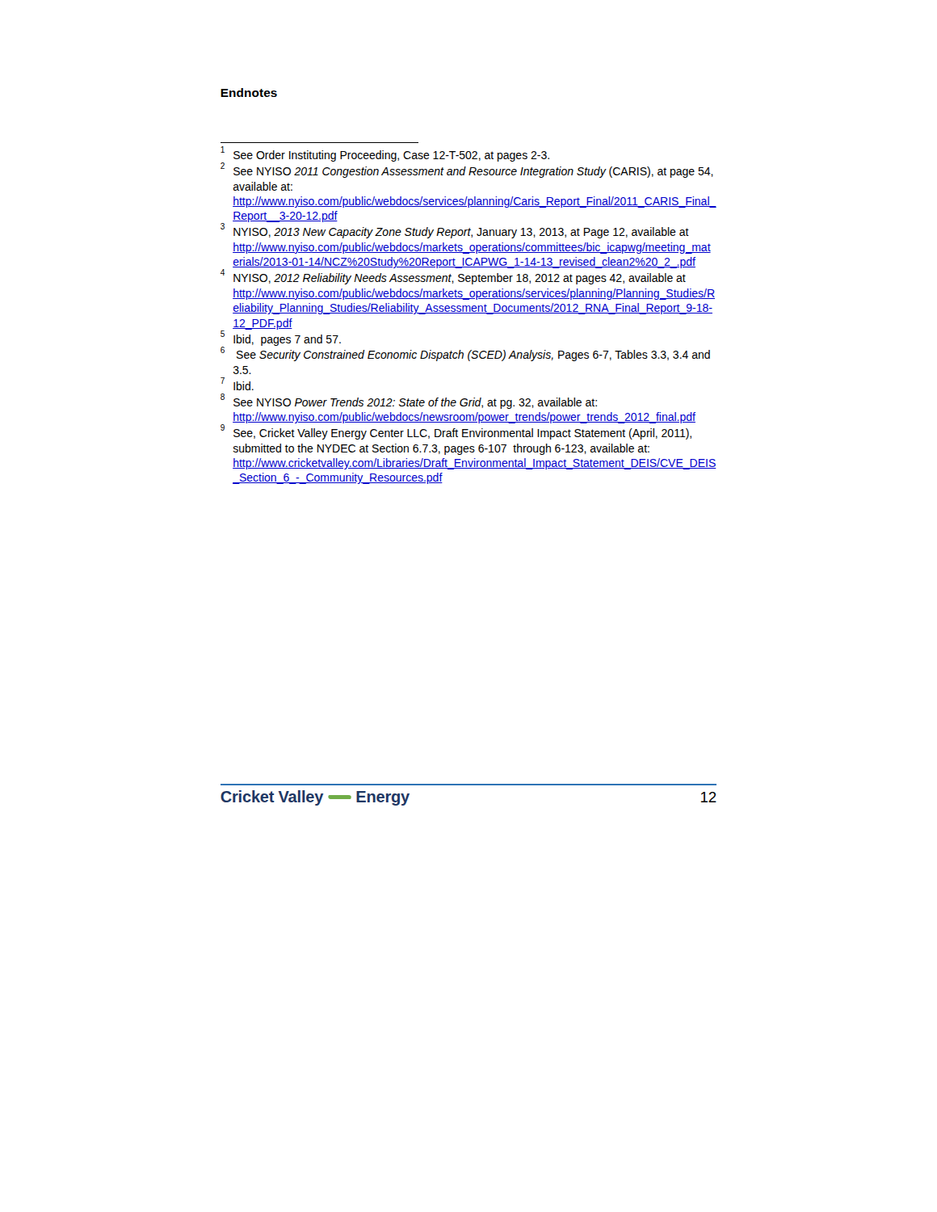Endnotes
1 See Order Instituting Proceeding, Case 12-T-502, at pages 2-3.
2 See NYISO 2011 Congestion Assessment and Resource Integration Study (CARIS), at page 54, available at:
http://www.nyiso.com/public/webdocs/services/planning/Caris_Report_Final/2011_CARIS_Final_Report__3-20-12.pdf
3 NYISO, 2013 New Capacity Zone Study Report, January 13, 2013, at Page 12, available at
http://www.nyiso.com/public/webdocs/markets_operations/committees/bic_icapwg/meeting_materials/2013-01-14/NCZ%20Study%20Report_ICAPWG_1-14-13_revised_clean2%20_2_.pdf
4 NYISO, 2012 Reliability Needs Assessment, September 18, 2012 at pages 42, available at http://www.nyiso.com/public/webdocs/markets_operations/services/planning/Planning_Studies/Reliability_Planning_Studies/Reliability_Assessment_Documents/2012_RNA_Final_Report_9-18-12_PDF.pdf
5 Ibid, pages 7 and 57.
6 See Security Constrained Economic Dispatch (SCED) Analysis, Pages 6-7, Tables 3.3, 3.4 and 3.5.
7 Ibid.
8 See NYISO Power Trends 2012: State of the Grid, at pg. 32, available at:
http://www.nyiso.com/public/webdocs/newsroom/power_trends/power_trends_2012_final.pdf
9 See, Cricket Valley Energy Center LLC, Draft Environmental Impact Statement (April, 2011), submitted to the NYDEC at Section 6.7.3, pages 6-107 through 6-123, available at:
http://www.cricketvalley.com/Libraries/Draft_Environmental_Impact_Statement_DEIS/CVE_DEIS_Section_6_-_Community_Resources.pdf
Cricket Valley Energy
12